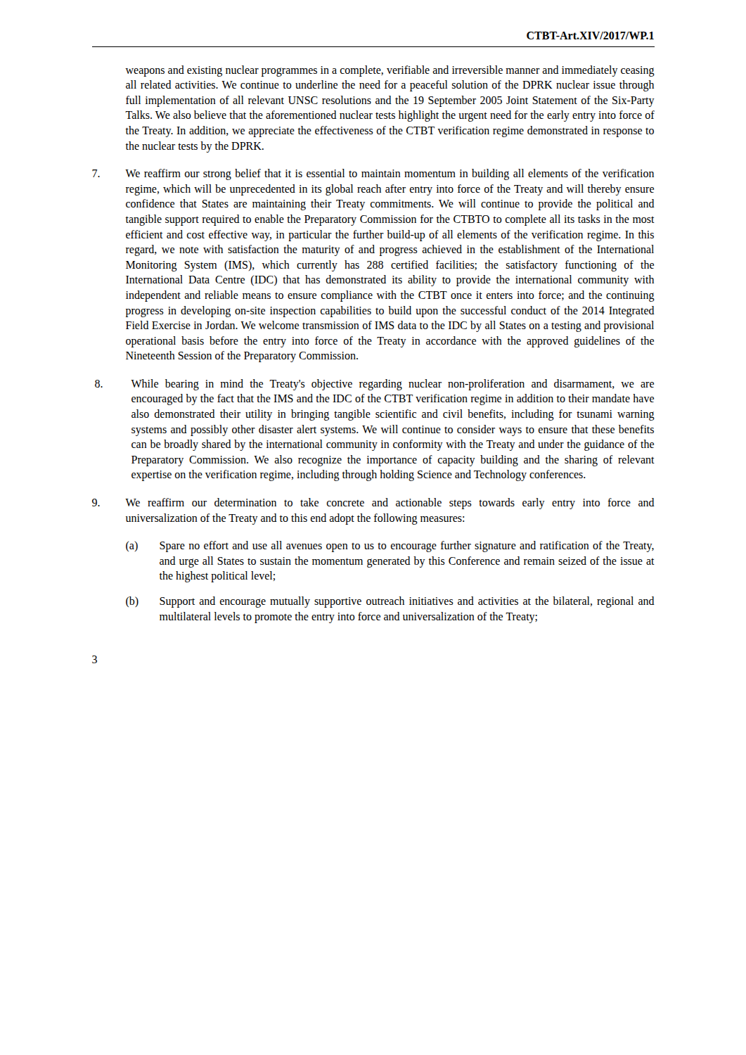CTBT-Art.XIV/2017/WP.1
weapons and existing nuclear programmes in a complete, verifiable and irreversible manner and immediately ceasing all related activities. We continue to underline the need for a peaceful solution of the DPRK nuclear issue through full implementation of all relevant UNSC resolutions and the 19 September 2005 Joint Statement of the Six-Party Talks. We also believe that the aforementioned nuclear tests highlight the urgent need for the early entry into force of the Treaty. In addition, we appreciate the effectiveness of the CTBT verification regime demonstrated in response to the nuclear tests by the DPRK.
7.
We reaffirm our strong belief that it is essential to maintain momentum in building all elements of the verification regime, which will be unprecedented in its global reach after entry into force of the Treaty and will thereby ensure confidence that States are maintaining their Treaty commitments. We will continue to provide the political and tangible support required to enable the Preparatory Commission for the CTBTO to complete all its tasks in the most efficient and cost effective way, in particular the further build-up of all elements of the verification regime. In this regard, we note with satisfaction the maturity of and progress achieved in the establishment of the International Monitoring System (IMS), which currently has 288 certified facilities; the satisfactory functioning of the International Data Centre (IDC) that has demonstrated its ability to provide the international community with independent and reliable means to ensure compliance with the CTBT once it enters into force; and the continuing progress in developing on-site inspection capabilities to build upon the successful conduct of the 2014 Integrated Field Exercise in Jordan. We welcome transmission of IMS data to the IDC by all States on a testing and provisional operational basis before the entry into force of the Treaty in accordance with the approved guidelines of the Nineteenth Session of the Preparatory Commission.
8.
While bearing in mind the Treaty's objective regarding nuclear non-proliferation and disarmament, we are encouraged by the fact that the IMS and the IDC of the CTBT verification regime in addition to their mandate have also demonstrated their utility in bringing tangible scientific and civil benefits, including for tsunami warning systems and possibly other disaster alert systems. We will continue to consider ways to ensure that these benefits can be broadly shared by the international community in conformity with the Treaty and under the guidance of the Preparatory Commission. We also recognize the importance of capacity building and the sharing of relevant expertise on the verification regime, including through holding Science and Technology conferences.
9.
We reaffirm our determination to take concrete and actionable steps towards early entry into force and universalization of the Treaty and to this end adopt the following measures:
(a)
Spare no effort and use all avenues open to us to encourage further signature and ratification of the Treaty, and urge all States to sustain the momentum generated by this Conference and remain seized of the issue at the highest political level;
(b)
Support and encourage mutually supportive outreach initiatives and activities at the bilateral, regional and multilateral levels to promote the entry into force and universalization of the Treaty;
3